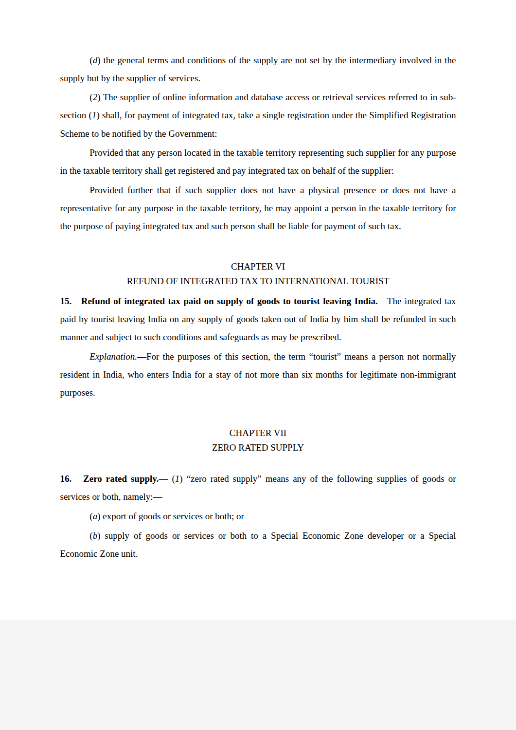(d) the general terms and conditions of the supply are not set by the intermediary involved in the supply but by the supplier of services.
(2) The supplier of online information and database access or retrieval services referred to in sub-section (1) shall, for payment of integrated tax, take a single registration under the Simplified Registration Scheme to be notified by the Government:
Provided that any person located in the taxable territory representing such supplier for any purpose in the taxable territory shall get registered and pay integrated tax on behalf of the supplier:
Provided further that if such supplier does not have a physical presence or does not have a representative for any purpose in the taxable territory, he may appoint a person in the taxable territory for the purpose of paying integrated tax and such person shall be liable for payment of such tax.
CHAPTER VI
REFUND OF INTEGRATED TAX TO INTERNATIONAL TOURIST
15. Refund of integrated tax paid on supply of goods to tourist leaving India.—The integrated tax paid by tourist leaving India on any supply of goods taken out of India by him shall be refunded in such manner and subject to such conditions and safeguards as may be prescribed.
Explanation.—For the purposes of this section, the term “tourist” means a person not normally resident in India, who enters India for a stay of not more than six months for legitimate non-immigrant purposes.
CHAPTER VII
ZERO RATED SUPPLY
16. Zero rated supply.— (1) “zero rated supply” means any of the following supplies of goods or services or both, namely:—
(a) export of goods or services or both; or
(b) supply of goods or services or both to a Special Economic Zone developer or a Special Economic Zone unit.